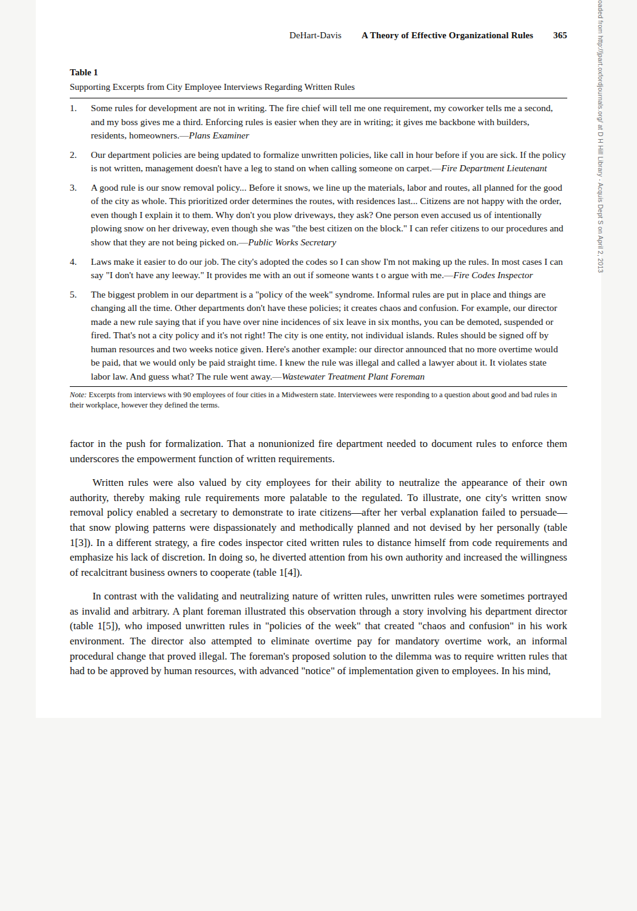DeHart-Davis A Theory of Effective Organizational Rules 365
Downloaded from http://jpart.oxfordjournals.org/ at D H Hill Library - Acquis Dept S on April 2, 2013
Table 1
Supporting Excerpts from City Employee Interviews Regarding Written Rules
| 1. | Some rules for development are not in writing. The fire chief will tell me one requirement, my coworker tells me a second, and my boss gives me a third. Enforcing rules is easier when they are in writing; it gives me backbone with builders, residents, homeowners.— Plans Examiner |
| 2. | Our department policies are being updated to formalize unwritten policies, like call in hour before if you are sick. If the policy is not written, management doesn't have a leg to stand on when calling someone on carpet.— Fire Department Lieutenant |
| 3. | A good rule is our snow removal policy... Before it snows, we line up the materials, labor and routes, all planned for the good of the city as whole. This prioritized order determines the routes, with residences last... Citizens are not happy with the order, even though I explain it to them. Why don't you plow driveways, they ask? One person even accused us of intentionally plowing snow on her driveway, even though she was "the best citizen on the block." I can refer citizens to our procedures and show that they are not being picked on.— Public Works Secretary |
| 4. | Laws make it easier to do our job. The city's adopted the codes so I can show I'm not making up the rules. In most cases I can say "I don't have any leeway." It provides me with an out if someone wants t o argue with me.— Fire Codes Inspector |
| 5. | The biggest problem in our department is a "policy of the week" syndrome. Informal rules are put in place and things are changing all the time. Other departments don't have these policies; it creates chaos and confusion. For example, our director made a new rule saying that if you have over nine incidences of six leave in six months, you can be demoted, suspended or fired. That's not a city policy and it's not right! The city is one entity, not individual islands. Rules should be signed off by human resources and two weeks notice given. Here's another example: our director announced that no more overtime would be paid, that we would only be paid straight time. I knew the rule was illegal and called a lawyer about it. It violates state labor law. And guess what? The rule went away.— Wastewater Treatment Plant Foreman |
Note: Excerpts from interviews with 90 employees of four cities in a Midwestern state. Interviewees were responding to a question about good and bad rules in their workplace, however they defined the terms.
factor in the push for formalization. That a nonunionized fire department needed to document rules to enforce them underscores the empowerment function of written requirements.
Written rules were also valued by city employees for their ability to neutralize the appearance of their own authority, thereby making rule requirements more palatable to the regulated. To illustrate, one city's written snow removal policy enabled a secretary to demonstrate to irate citizens—after her verbal explanation failed to persuade—that snow plowing patterns were dispassionately and methodically planned and not devised by her personally (table 1[3]). In a different strategy, a fire codes inspector cited written rules to distance himself from code requirements and emphasize his lack of discretion. In doing so, he diverted attention from his own authority and increased the willingness of recalcitrant business owners to cooperate (table 1[4]).
In contrast with the validating and neutralizing nature of written rules, unwritten rules were sometimes portrayed as invalid and arbitrary. A plant foreman illustrated this observation through a story involving his department director (table 1[5]), who imposed unwritten rules in "policies of the week" that created "chaos and confusion" in his work environment. The director also attempted to eliminate overtime pay for mandatory overtime work, an informal procedural change that proved illegal. The foreman's proposed solution to the dilemma was to require written rules that had to be approved by human resources, with advanced "notice" of implementation given to employees. In his mind,